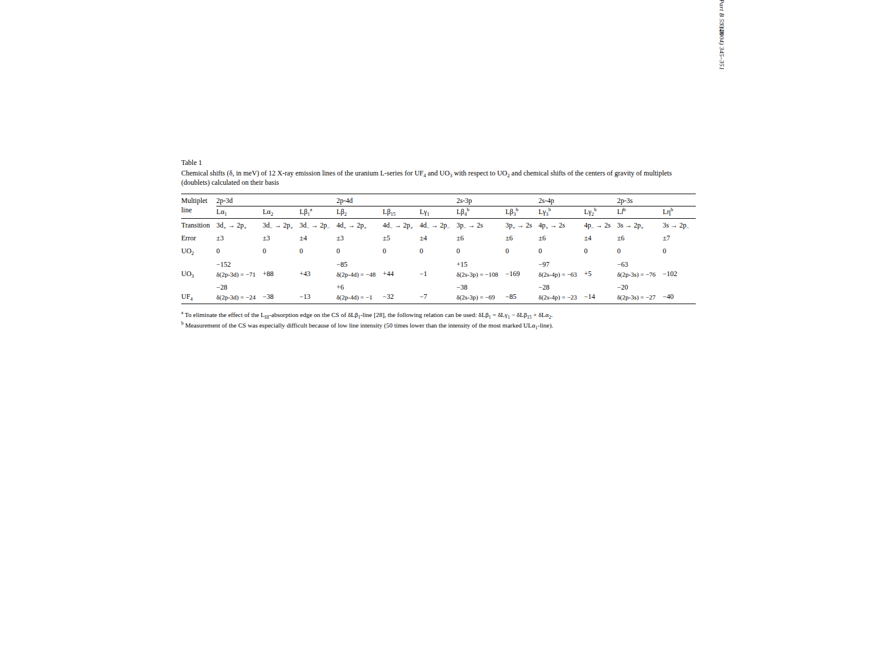348
Y.F. Batrakov et al. / Spectrochimica Acta Part B 59 (2004) 345–351
Table 1 Chemical shifts (δ, in meV) of 12 X-ray emission lines of the uranium L-series for UF4 and UO3 with respect to UO2 and chemical shifts of the centers of gravity of multiplets (doublets) calculated on their basis
| Multiplet line | 2p-3d | 2p-4d | 2s-3p | 2s-4p | 2p-3s |
| --- | --- | --- | --- | --- | --- |
| Lα 1 | Lα 2 | Lβ 1 a | Lβ 2 | Lβ 15 | Lγ 1 | Lβ 4 b | Lβ 3 b | Lγ 3 b | Lγ 2 b | L l b | Lη b |
| Transition | 3d + → 2p + | 3d − → 2p + | 3d − → 2p − | 4d + → 2p + | 4d − → 2p + | 4d − → 2p − | 3p − → 2s | 3p + → 2s | 4p + → 2s | 4p − → 2s | 3s → 2p + | 3s → 2p − |
| Error | ±3 | ±3 | ±4 | ±3 | ±5 | ±4 | ±6 | ±6 | ±6 | ±4 | ±6 | ±7 |
| UO 2 | 0 | 0 | 0 | 0 | 0 | 0 | 0 | 0 | 0 | 0 | 0 | 0 |
| UO 3 | −152 δ(2p-3d) = −71 | +88 | +43 | −85 δ(2p-4d) = −48 | +44 | −1 | +15 δ(2s-3p) = −108 | −169 | −97 δ(2s-4p) = −63 | +5 | −63 δ(2p-3s) = −76 | −102 |
| UF 4 | −28 δ(2p-3d) = −24 | −38 | −13 | +6 δ(2p-4d) = −1 | −32 | −7 | −38 δ(2s-3p) = −69 | −85 | −28 δ(2s-4p) = −23 | −14 | −20 δ(2p-3s) = −27 | −40 |
a To eliminate the effect of the LIII-absorption edge on the CS of δLβ1-line [28], the following relation can be used: δLβ1 = δLγ1 − δLβ15 + δLα2.
b Measurement of the CS was especially difficult because of low line intensity (50 times lower than the intensity of the most marked ULα1-line).